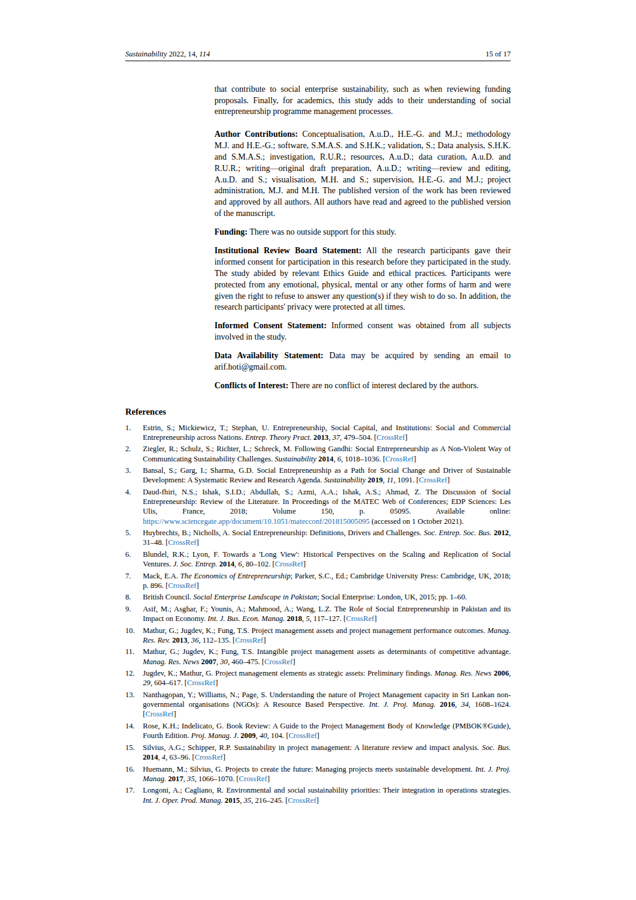Sustainability 2022, 14, 114
15 of 17
that contribute to social enterprise sustainability, such as when reviewing funding proposals. Finally, for academics, this study adds to their understanding of social entrepreneurship programme management processes.
Author Contributions: Conceptualisation, A.u.D., H.E.-G. and M.J.; methodology M.J. and H.E.-G.; software, S.M.A.S. and S.H.K.; validation, S.; Data analysis, S.H.K. and S.M.A.S.; investigation, R.U.R.; resources, A.u.D.; data curation, A.u.D. and R.U.R.; writing—original draft preparation, A.u.D.; writing—review and editing, A.u.D. and S.; visualisation, M.H. and S.; supervision, H.E.-G. and M.J.; project administration, M.J. and M.H. The published version of the work has been reviewed and approved by all authors. All authors have read and agreed to the published version of the manuscript.
Funding: There was no outside support for this study.
Institutional Review Board Statement: All the research participants gave their informed consent for participation in this research before they participated in the study. The study abided by relevant Ethics Guide and ethical practices. Participants were protected from any emotional, physical, mental or any other forms of harm and were given the right to refuse to answer any question(s) if they wish to do so. In addition, the research participants' privacy were protected at all times.
Informed Consent Statement: Informed consent was obtained from all subjects involved in the study.
Data Availability Statement: Data may be acquired by sending an email to arif.hoti@gmail.com.
Conflicts of Interest: There are no conflict of interest declared by the authors.
References
Estrin, S.; Mickiewicz, T.; Stephan, U. Entrepreneurship, Social Capital, and Institutions: Social and Commercial Entrepreneurship across Nations. Entrep. Theory Pract. 2013, 37, 479–504. [CrossRef]
Ziegler, R.; Schulz, S.; Richter, L.; Schreck, M. Following Gandhi: Social Entrepreneurship as A Non-Violent Way of Communicating Sustainability Challenges. Sustainability 2014, 6, 1018–1036. [CrossRef]
Bansal, S.; Garg, I.; Sharma, G.D. Social Entrepreneurship as a Path for Social Change and Driver of Sustainable Development: A Systematic Review and Research Agenda. Sustainability 2019, 11, 1091. [CrossRef]
Daud-fhiri, N.S.; Ishak, S.I.D.; Abdullah, S.; Azmi, A.A.; Ishak, A.S.; Ahmad, Z. The Discussion of Social Entrepreneurship: Review of the Literature. In Proceedings of the MATEC Web of Conferences; EDP Sciences: Les Ulis, France, 2018; Volume 150, p. 05095. Available online: https://www.sciencegate.app/document/10.1051/matecconf/201815005095 (accessed on 1 October 2021).
Huybrechts, B.; Nicholls, A. Social Entrepreneurship: Definitions, Drivers and Challenges. Soc. Entrep. Soc. Bus. 2012, 31–48. [CrossRef]
Blundel, R.K.; Lyon, F. Towards a 'Long View': Historical Perspectives on the Scaling and Replication of Social Ventures. J. Soc. Entrep. 2014, 6, 80–102. [CrossRef]
Mack, E.A. The Economics of Entrepreneurship; Parker, S.C., Ed.; Cambridge University Press: Cambridge, UK, 2018; p. 896. [CrossRef]
British Council. Social Enterprise Landscape in Pakistan; Social Enterprise: London, UK, 2015; pp. 1–60.
Asif, M.; Asghar, F.; Younis, A.; Mahmood, A.; Wang, L.Z. The Role of Social Entrepreneurship in Pakistan and its Impact on Economy. Int. J. Bus. Econ. Manag. 2018, 5, 117–127. [CrossRef]
Mathur, G.; Jugdev, K.; Fung, T.S. Project management assets and project management performance outcomes. Manag. Res. Rev. 2013, 36, 112–135. [CrossRef]
Mathur, G.; Jugdev, K.; Fung, T.S. Intangible project management assets as determinants of competitive advantage. Manag. Res. News 2007, 30, 460–475. [CrossRef]
Jugdev, K.; Mathur, G. Project management elements as strategic assets: Preliminary findings. Manag. Res. News 2006, 29, 604–617. [CrossRef]
Nanthagopan, Y.; Williams, N.; Page, S. Understanding the nature of Project Management capacity in Sri Lankan non-governmental organisations (NGOs): A Resource Based Perspective. Int. J. Proj. Manag. 2016, 34, 1608–1624. [CrossRef]
Rose, K.H.; Indelicato, G. Book Review: A Guide to the Project Management Body of Knowledge (PMBOK®Guide), Fourth Edition. Proj. Manag. J. 2009, 40, 104. [CrossRef]
Silvius, A.G.; Schipper, R.P. Sustainability in project management: A literature review and impact analysis. Soc. Bus. 2014, 4, 63–96. [CrossRef]
Huemann, M.; Silvius, G. Projects to create the future: Managing projects meets sustainable development. Int. J. Proj. Manag. 2017, 35, 1066–1070. [CrossRef]
Longoni, A.; Cagliano, R. Environmental and social sustainability priorities: Their integration in operations strategies. Int. J. Oper. Prod. Manag. 2015, 35, 216–245. [CrossRef]